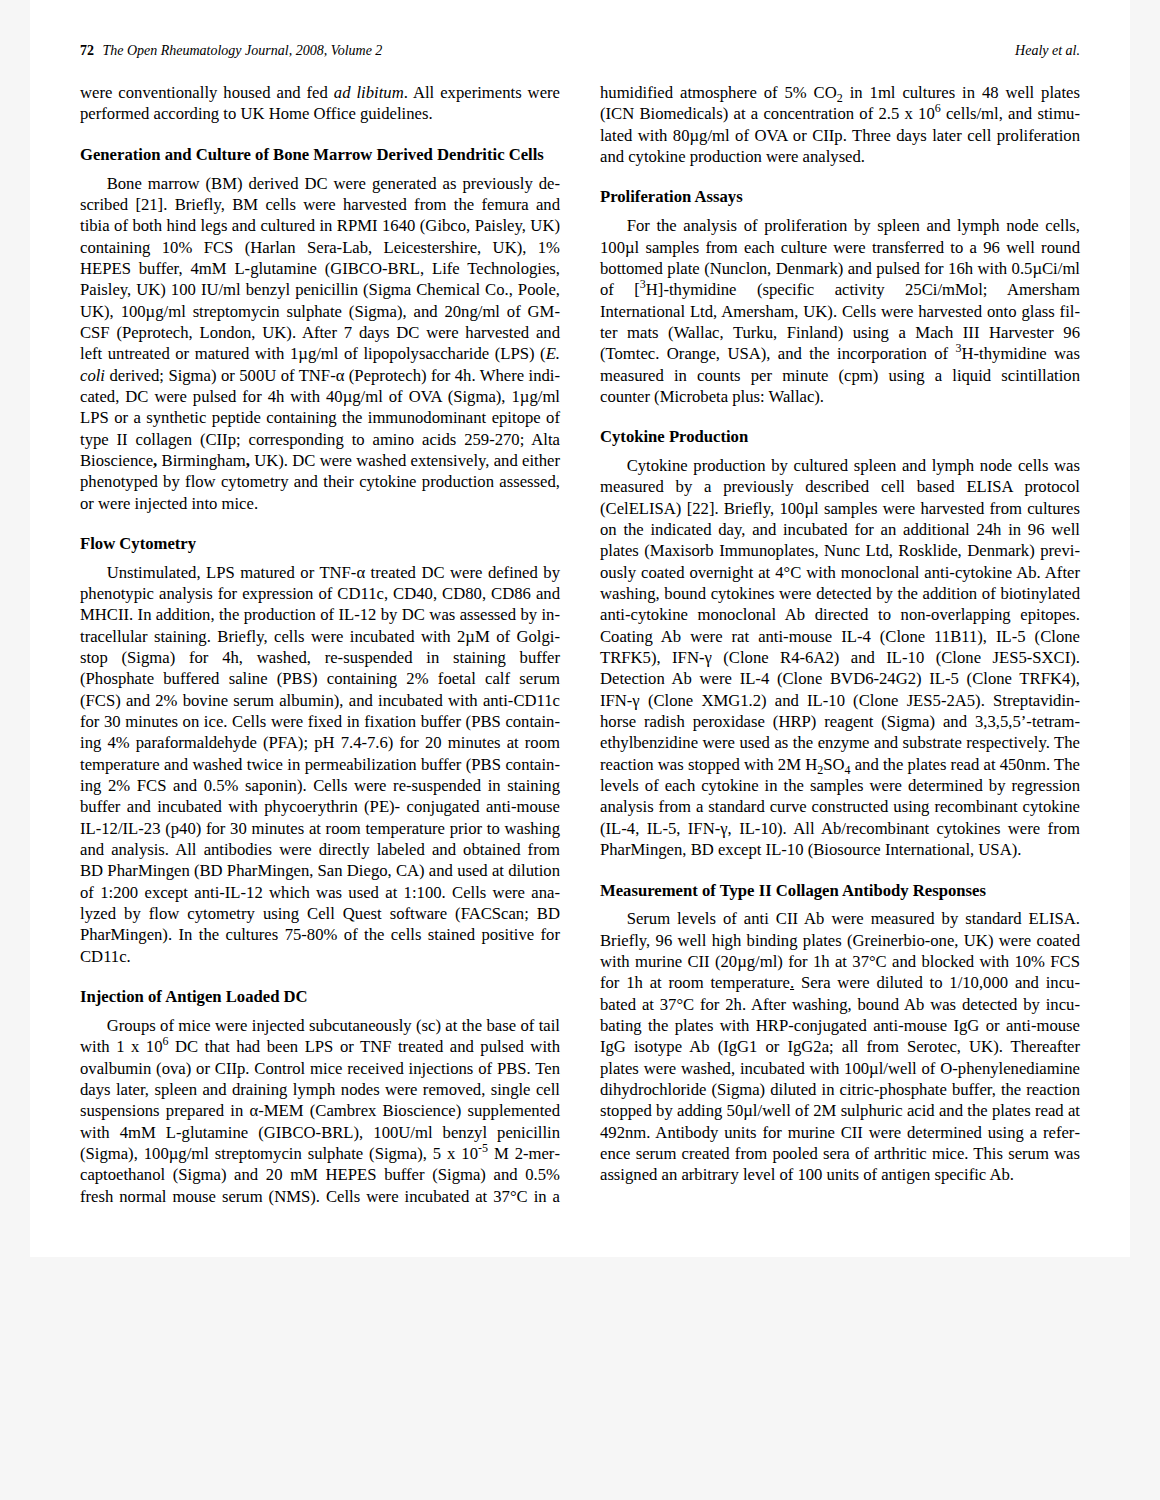72 The Open Rheumatology Journal, 2008, Volume 2
Healy et al.
were conventionally housed and fed ad libitum. All experiments were performed according to UK Home Office guidelines.
Generation and Culture of Bone Marrow Derived Dendritic Cells
Bone marrow (BM) derived DC were generated as previously described [21]. Briefly, BM cells were harvested from the femura and tibia of both hind legs and cultured in RPMI 1640 (Gibco, Paisley, UK) containing 10% FCS (Harlan Sera-Lab, Leicestershire, UK), 1% HEPES buffer, 4mM L-glutamine (GIBCO-BRL, Life Technologies, Paisley, UK) 100 IU/ml benzyl penicillin (Sigma Chemical Co., Poole, UK), 100µg/ml streptomycin sulphate (Sigma), and 20ng/ml of GM-CSF (Peprotech, London, UK). After 7 days DC were harvested and left untreated or matured with 1µg/ml of lipopolysaccharide (LPS) (E. coli derived; Sigma) or 500U of TNF-α (Peprotech) for 4h. Where indicated, DC were pulsed for 4h with 40µg/ml of OVA (Sigma), 1µg/ml LPS or a synthetic peptide containing the immunodominant epitope of type II collagen (CIIp; corresponding to amino acids 259-270; Alta Bioscience, Birmingham, UK). DC were washed extensively, and either phenotyped by flow cytometry and their cytokine production assessed, or were injected into mice.
Flow Cytometry
Unstimulated, LPS matured or TNF-α treated DC were defined by phenotypic analysis for expression of CD11c, CD40, CD80, CD86 and MHCII. In addition, the production of IL-12 by DC was assessed by intracellular staining. Briefly, cells were incubated with 2µM of Golgi-stop (Sigma) for 4h, washed, re-suspended in staining buffer (Phosphate buffered saline (PBS) containing 2% foetal calf serum (FCS) and 2% bovine serum albumin), and incubated with anti-CD11c for 30 minutes on ice. Cells were fixed in fixation buffer (PBS containing 4% paraformaldehyde (PFA); pH 7.4-7.6) for 20 minutes at room temperature and washed twice in permeabilization buffer (PBS containing 2% FCS and 0.5% saponin). Cells were re-suspended in staining buffer and incubated with phycoerythrin (PE)- conjugated anti-mouse IL-12/IL-23 (p40) for 30 minutes at room temperature prior to washing and analysis. All antibodies were directly labeled and obtained from BD PharMingen (BD PharMingen, San Diego, CA) and used at dilution of 1:200 except anti-IL-12 which was used at 1:100. Cells were analyzed by flow cytometry using Cell Quest software (FACScan; BD PharMingen). In the cultures 75-80% of the cells stained positive for CD11c.
Injection of Antigen Loaded DC
Groups of mice were injected subcutaneously (sc) at the base of tail with 1 x 106 DC that had been LPS or TNF treated and pulsed with ovalbumin (ova) or CIIp. Control mice received injections of PBS. Ten days later, spleen and draining lymph nodes were removed, single cell suspensions prepared in α-MEM (Cambrex Bioscience) supplemented with 4mM L-glutamine (GIBCO-BRL), 100U/ml benzyl penicillin (Sigma), 100µg/ml streptomycin sulphate (Sigma), 5 x 10-5 M 2-mercaptoethanol (Sigma) and 20 mM HEPES buffer (Sigma) and 0.5% fresh normal mouse serum (NMS). Cells were incubated at 37°C in a humidified atmosphere of 5% CO2 in 1ml cultures in 48 well plates (ICN Biomedicals) at a concentration of 2.5 x 106 cells/ml, and stimulated with 80µg/ml of OVA or CIIp. Three days later cell proliferation and cytokine production were analysed.
Proliferation Assays
For the analysis of proliferation by spleen and lymph node cells, 100µl samples from each culture were transferred to a 96 well round bottomed plate (Nunclon, Denmark) and pulsed for 16h with 0.5µCi/ml of [3H]-thymidine (specific activity 25Ci/mMol; Amersham International Ltd, Amersham, UK). Cells were harvested onto glass filter mats (Wallac, Turku, Finland) using a Mach III Harvester 96 (Tomtec. Orange, USA), and the incorporation of 3H-thymidine was measured in counts per minute (cpm) using a liquid scintillation counter (Microbeta plus: Wallac).
Cytokine Production
Cytokine production by cultured spleen and lymph node cells was measured by a previously described cell based ELISA protocol (CelELISA) [22]. Briefly, 100µl samples were harvested from cultures on the indicated day, and incubated for an additional 24h in 96 well plates (Maxisorb Immunoplates, Nunc Ltd, Rosklide, Denmark) previously coated overnight at 4°C with monoclonal anti-cytokine Ab. After washing, bound cytokines were detected by the addition of biotinylated anti-cytokine monoclonal Ab directed to non-overlapping epitopes. Coating Ab were rat anti-mouse IL-4 (Clone 11B11), IL-5 (Clone TRFK5), IFN-γ (Clone R4-6A2) and IL-10 (Clone JES5-SXCI). Detection Ab were IL-4 (Clone BVD6-24G2) IL-5 (Clone TRFK4), IFN-γ (Clone XMG1.2) and IL-10 (Clone JES5-2A5). Streptavidin-horse radish peroxidase (HRP) reagent (Sigma) and 3,3,5,5’-tetramethylbenzidine were used as the enzyme and substrate respectively. The reaction was stopped with 2M H2SO4 and the plates read at 450nm. The levels of each cytokine in the samples were determined by regression analysis from a standard curve constructed using recombinant cytokine (IL-4, IL-5, IFN-γ, IL-10). All Ab/recombinant cytokines were from PharMingen, BD except IL-10 (Biosource International, USA).
Measurement of Type II Collagen Antibody Responses
Serum levels of anti CII Ab were measured by standard ELISA. Briefly, 96 well high binding plates (Greinerbio-one, UK) were coated with murine CII (20µg/ml) for 1h at 37°C and blocked with 10% FCS for 1h at room temperature. Sera were diluted to 1/10,000 and incubated at 37°C for 2h. After washing, bound Ab was detected by incubating the plates with HRP-conjugated anti-mouse IgG or anti-mouse IgG isotype Ab (IgG1 or IgG2a; all from Serotec, UK). Thereafter plates were washed, incubated with 100µl/well of O-phenylenediamine dihydrochloride (Sigma) diluted in citric-phosphate buffer, the reaction stopped by adding 50µl/well of 2M sulphuric acid and the plates read at 492nm. Antibody units for murine CII were determined using a reference serum created from pooled sera of arthritic mice. This serum was assigned an arbitrary level of 100 units of antigen specific Ab.